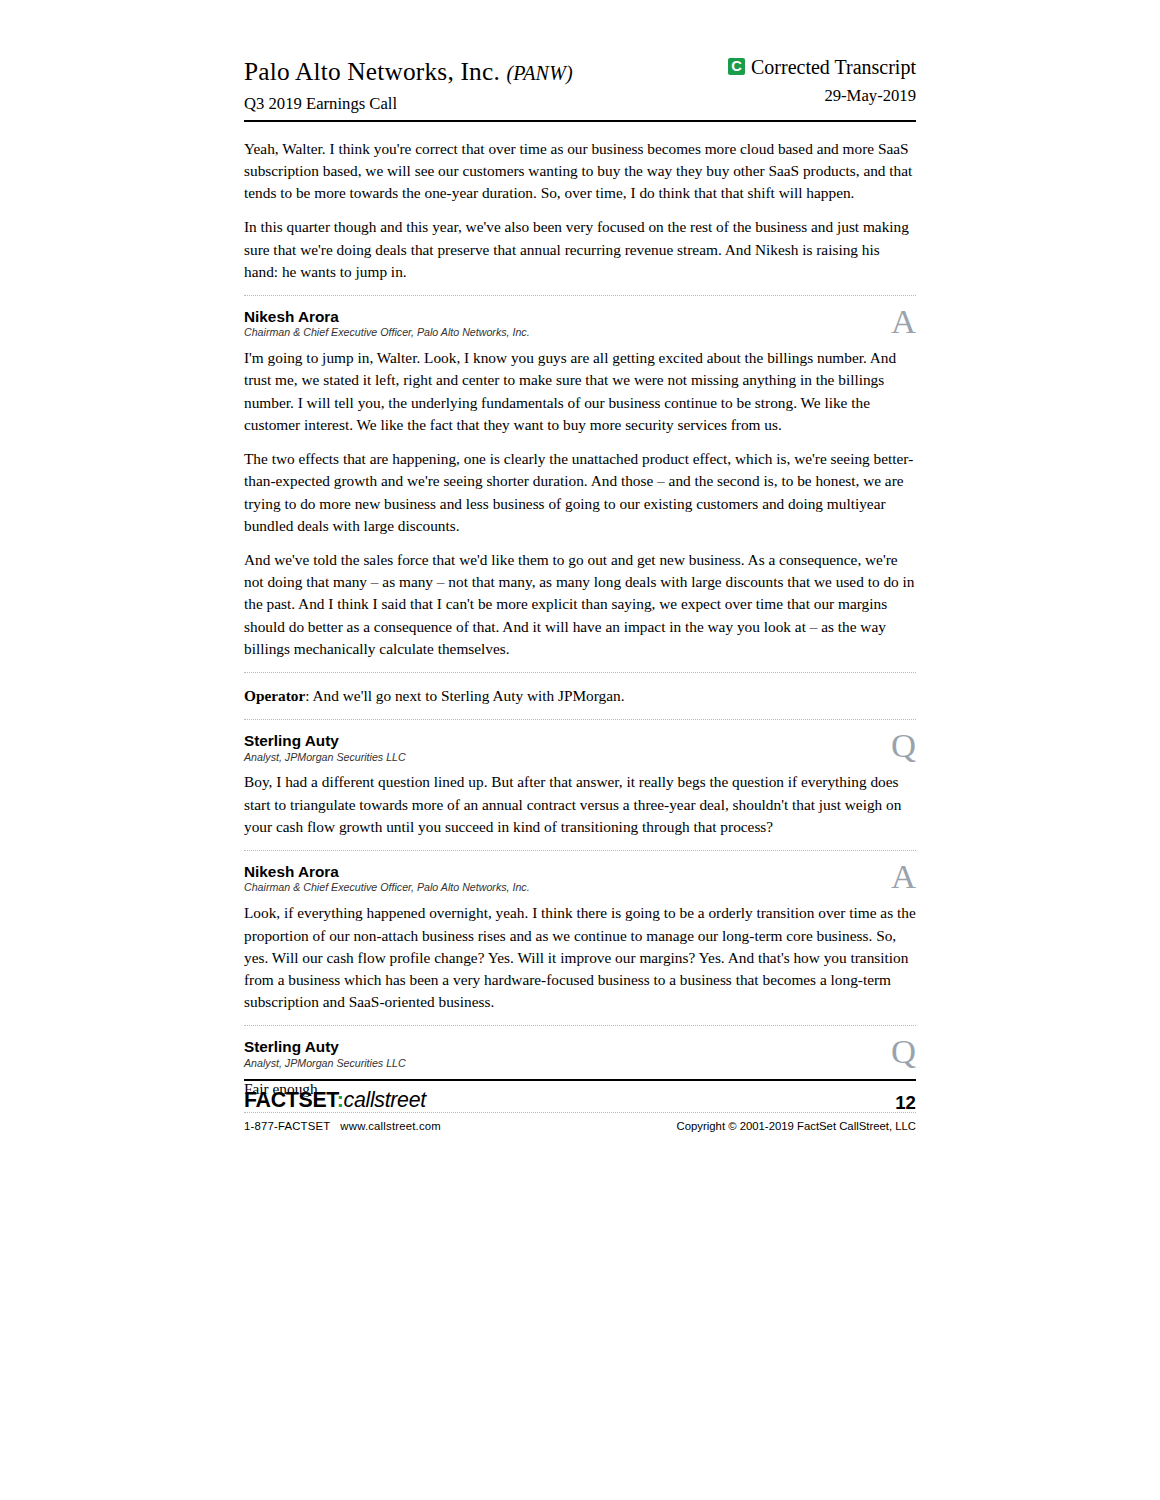Palo Alto Networks, Inc. (PANW)
Q3 2019 Earnings Call
CCorrected Transcript
29-May-2019
Yeah, Walter. I think you're correct that over time as our business becomes more cloud based and more SaaS subscription based, we will see our customers wanting to buy the way they buy other SaaS products, and that tends to be more towards the one-year duration. So, over time, I do think that that shift will happen.
In this quarter though and this year, we've also been very focused on the rest of the business and just making sure that we're doing deals that preserve that annual recurring revenue stream. And Nikesh is raising his hand: he wants to jump in.
A
Nikesh Arora
Chairman & Chief Executive Officer, Palo Alto Networks, Inc.
I'm going to jump in, Walter. Look, I know you guys are all getting excited about the billings number. And trust me, we stated it left, right and center to make sure that we were not missing anything in the billings number. I will tell you, the underlying fundamentals of our business continue to be strong. We like the customer interest. We like the fact that they want to buy more security services from us.
The two effects that are happening, one is clearly the unattached product effect, which is, we're seeing better-than-expected growth and we're seeing shorter duration. And those – and the second is, to be honest, we are trying to do more new business and less business of going to our existing customers and doing multiyear bundled deals with large discounts.
And we've told the sales force that we'd like them to go out and get new business. As a consequence, we're not doing that many – as many – not that many, as many long deals with large discounts that we used to do in the past. And I think I said that I can't be more explicit than saying, we expect over time that our margins should do better as a consequence of that. And it will have an impact in the way you look at – as the way billings mechanically calculate themselves.
Operator: And we'll go next to Sterling Auty with JPMorgan.
Q
Sterling Auty
Analyst, JPMorgan Securities LLC
Boy, I had a different question lined up. But after that answer, it really begs the question if everything does start to triangulate towards more of an annual contract versus a three-year deal, shouldn't that just weigh on your cash flow growth until you succeed in kind of transitioning through that process?
A
Nikesh Arora
Chairman & Chief Executive Officer, Palo Alto Networks, Inc.
Look, if everything happened overnight, yeah. I think there is going to be a orderly transition over time as the proportion of our non-attach business rises and as we continue to manage our long-term core business. So, yes. Will our cash flow profile change? Yes. Will it improve our margins? Yes. And that's how you transition from a business which has been a very hardware-focused business to a business that becomes a long-term subscription and SaaS-oriented business.
Q
Sterling Auty
Analyst, JPMorgan Securities LLC
Fair enough.
FACTSET: callstreet
12
1-877-FACTSET www.callstreet.com
Copyright © 2001-2019 FactSet CallStreet, LLC